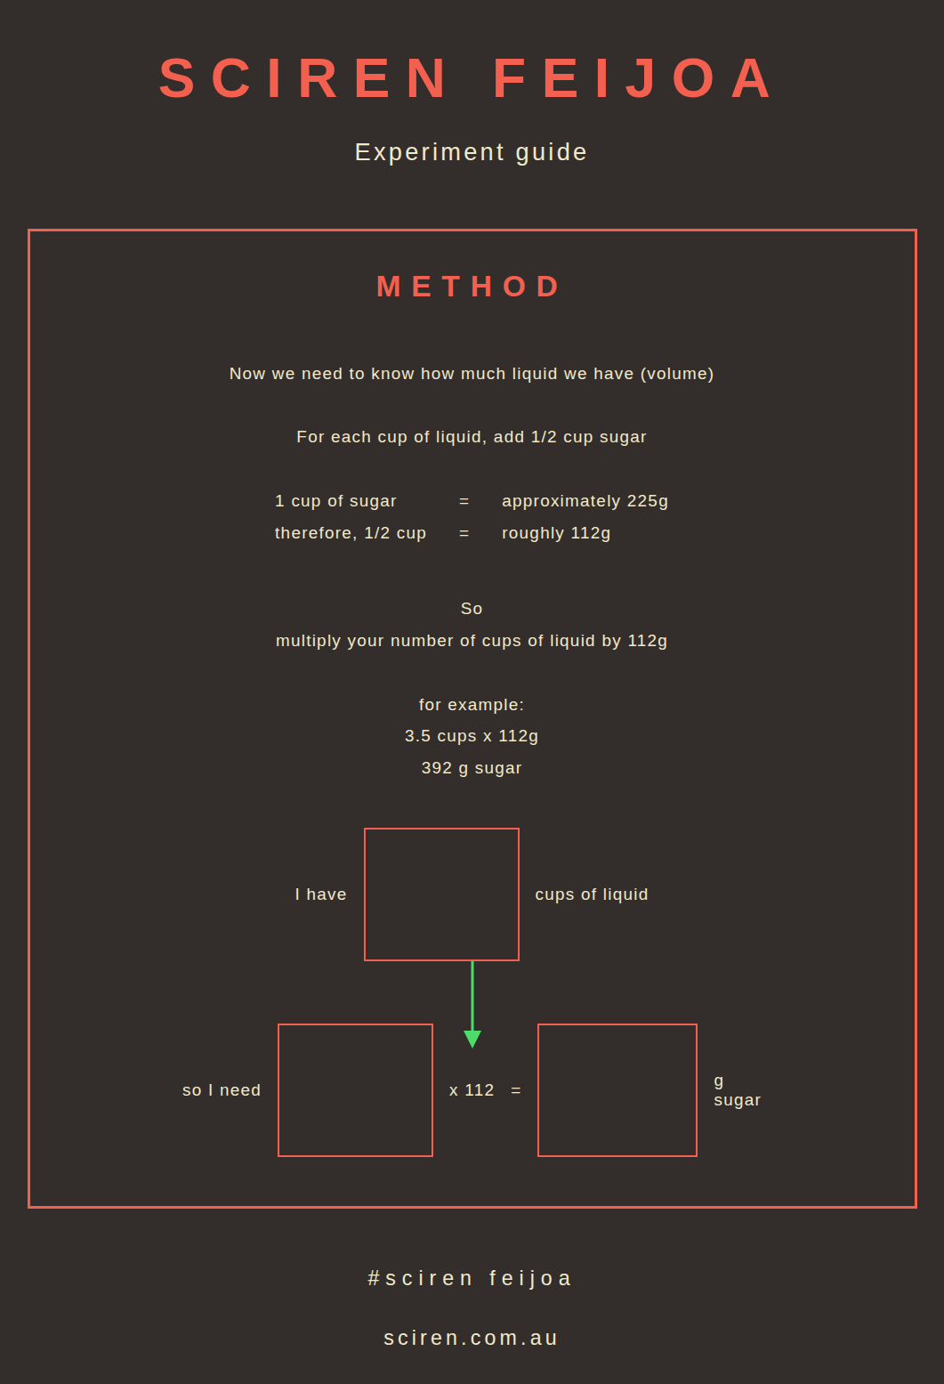Sciren Feijoa
Experiment guide
Method
Now we need to know how much liquid we have (volume)
For each cup of liquid, add 1/2 cup sugar
1 cup of sugar = approximately 225g
therefore, 1/2 cup = roughly 112g
So
multiply your number of cups of liquid by 112g
for example:
3.5 cups x 112g
392 g sugar
I have
cups of liquid
so I need
x 112 =
g
sugar
#sciren feijoa
sciren.com.au